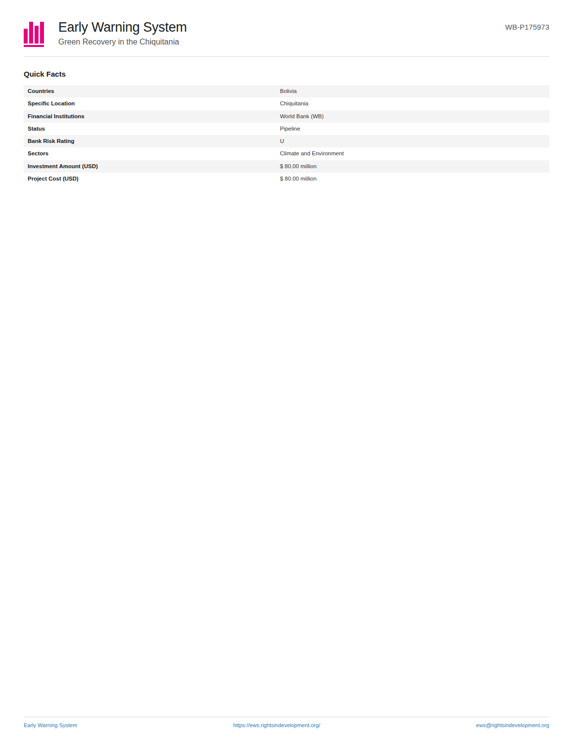Early Warning System
Green Recovery in the Chiquitania
WB-P175973
Quick Facts
| Countries | Bolivia |
| Specific Location | Chiquitania |
| Financial Institutions | World Bank (WB) |
| Status | Pipeline |
| Bank Risk Rating | U |
| Sectors | Climate and Environment |
| Investment Amount (USD) | $ 80.00 million |
| Project Cost (USD) | $ 80.00 million |
Early Warning System
https://ews.rightsindevelopment.org/
ews@rightsindevelopment.org